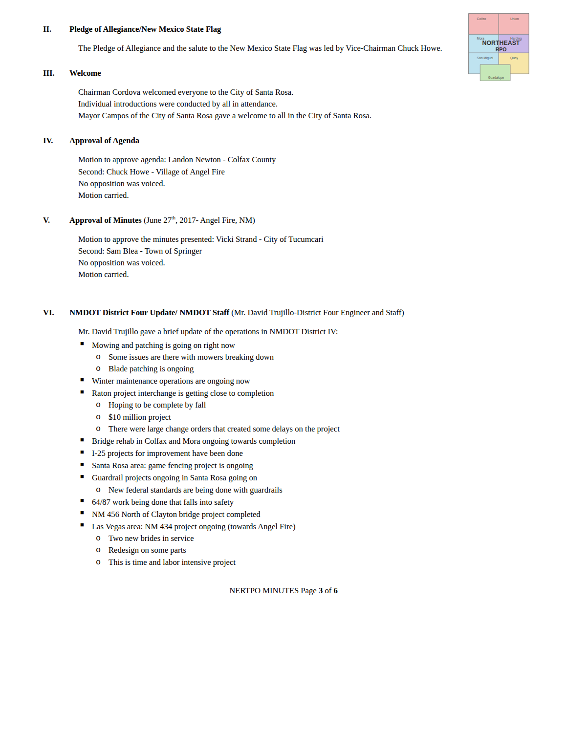II.
Pledge of Allegiance/New Mexico State Flag
The Pledge of Allegiance and the salute to the New Mexico State Flag was led by Vice-Chairman Chuck Howe.
III.
Welcome
Chairman Cordova welcomed everyone to the City of Santa Rosa.
Individual introductions were conducted by all in attendance.
Mayor Campos of the City of Santa Rosa gave a welcome to all in the City of Santa Rosa.
IV.
Approval of Agenda
Motion to approve agenda: Landon Newton - Colfax County
Second: Chuck Howe - Village of Angel Fire
No opposition was voiced.
Motion carried.
V.
Approval of Minutes (June 27th, 2017- Angel Fire, NM)
Motion to approve the minutes presented: Vicki Strand - City of Tucumcari
Second: Sam Blea - Town of Springer
No opposition was voiced.
Motion carried.
VI.
NMDOT District Four Update/ NMDOT Staff (Mr. David Trujillo-District Four Engineer and Staff)
Mr. David Trujillo gave a brief update of the operations in NMDOT District IV:
Mowing and patching is going on right now
Some issues are there with mowers breaking down
Blade patching is ongoing
Winter maintenance operations are ongoing now
Raton project interchange is getting close to completion
Hoping to be complete by fall
$10 million project
There were large change orders that created some delays on the project
Bridge rehab in Colfax and Mora ongoing towards completion
I-25 projects for improvement have been done
Santa Rosa area: game fencing project is ongoing
Guardrail projects ongoing in Santa Rosa going on
New federal standards are being done with guardrails
64/87 work being done that falls into safety
NM 456 North of Clayton bridge project completed
Las Vegas area: NM 434 project ongoing (towards Angel Fire)
Two new brides in service
Redesign on some parts
This is time and labor intensive project
NERTPO MINUTES Page 3 of 6